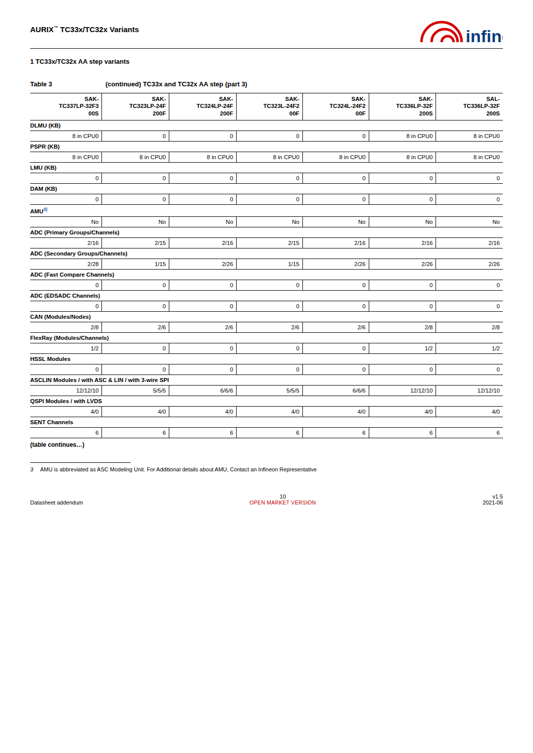AURIX™ TC33x/TC32x Variants
infineon
1 TC33x/TC32x AA step variants
Table 3(continued) TC33x and TC32x AA step (part 3)
| SAK- TC337LP-32F3 00S | SAK- TC323LP-24F 200F | SAK- TC324LP-24F 200F | SAK- TC323L-24F2 00F | SAK- TC324L-24F2 00F | SAK- TC336LP-32F 200S | SAL- TC336LP-32F 200S |
| --- | --- | --- | --- | --- | --- | --- |
| DLMU (KB) |
| 8 in CPU0 | 0 | 0 | 0 | 0 | 8 in CPU0 | 8 in CPU0 |
| PSPR (KB) |
| 8 in CPU0 | 8 in CPU0 | 8 in CPU0 | 8 in CPU0 | 8 in CPU0 | 8 in CPU0 | 8 in CPU0 |
| LMU (KB) |
| 0 | 0 | 0 | 0 | 0 | 0 | 0 |
| DAM (KB) |
| 0 | 0 | 0 | 0 | 0 | 0 | 0 |
| AMU 3) |
| No | No | No | No | No | No | No |
| ADC (Primary Groups/Channels) |
| 2/16 | 2/15 | 2/16 | 2/15 | 2/16 | 2/16 | 2/16 |
| ADC (Secondary Groups/Channels) |
| 2/28 | 1/15 | 2/26 | 1/15 | 2/26 | 2/26 | 2/26 |
| ADC (Fast Compare Channels) |
| 0 | 0 | 0 | 0 | 0 | 0 | 0 |
| ADC (EDSADC Channels) |
| 0 | 0 | 0 | 0 | 0 | 0 | 0 |
| CAN (Modules/Nodes) |
| 2/8 | 2/6 | 2/6 | 2/6 | 2/6 | 2/8 | 2/8 |
| FlexRay (Modules/Channels) |
| 1/2 | 0 | 0 | 0 | 0 | 1/2 | 1/2 |
| HSSL Modules |
| 0 | 0 | 0 | 0 | 0 | 0 | 0 |
| ASCLIN Modules / with ASC & LIN / with 3-wire SPI |
| 12/12/10 | 5/5/5 | 6/6/6 | 5/5/5 | 6/6/6 | 12/12/10 | 12/12/10 |
| QSPI Modules / with LVDS |
| 4/0 | 4/0 | 4/0 | 4/0 | 4/0 | 4/0 | 4/0 |
| SENT Channels |
| 6 | 6 | 6 | 6 | 6 | 6 | 6 |
(table continues…)
3 AMU is abbreviated as ASC Modeling Unit. For Additional details about AMU, Contact an Infineon Representative
Datasheet addendum
10
OPEN MARKET VERSION
v1.5
2021-06